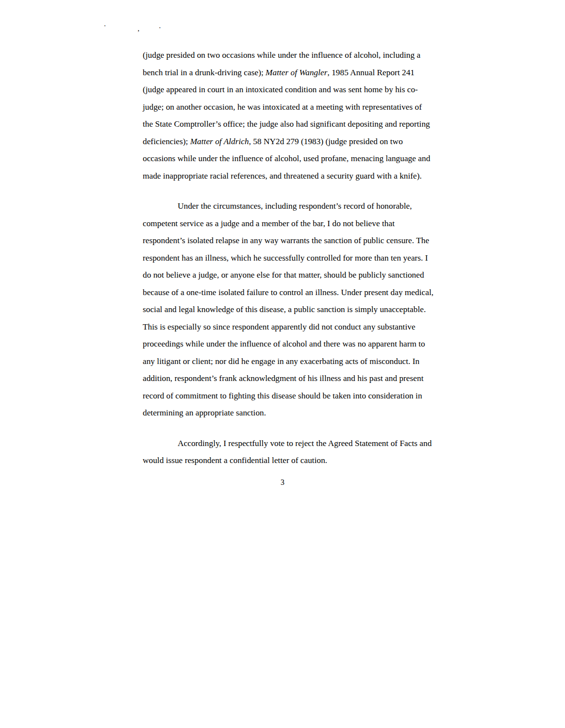. , .
(judge presided on two occasions while under the influence of alcohol, including a bench trial in a drunk-driving case); Matter of Wangler, 1985 Annual Report 241 (judge appeared in court in an intoxicated condition and was sent home by his co-judge; on another occasion, he was intoxicated at a meeting with representatives of the State Comptroller’s office; the judge also had significant depositing and reporting deficiencies); Matter of Aldrich, 58 NY2d 279 (1983) (judge presided on two occasions while under the influence of alcohol, used profane, menacing language and made inappropriate racial references, and threatened a security guard with a knife).
Under the circumstances, including respondent’s record of honorable, competent service as a judge and a member of the bar, I do not believe that respondent’s isolated relapse in any way warrants the sanction of public censure. The respondent has an illness, which he successfully controlled for more than ten years. I do not believe a judge, or anyone else for that matter, should be publicly sanctioned because of a one-time isolated failure to control an illness. Under present day medical, social and legal knowledge of this disease, a public sanction is simply unacceptable. This is especially so since respondent apparently did not conduct any substantive proceedings while under the influence of alcohol and there was no apparent harm to any litigant or client; nor did he engage in any exacerbating acts of misconduct. In addition, respondent’s frank acknowledgment of his illness and his past and present record of commitment to fighting this disease should be taken into consideration in determining an appropriate sanction.
Accordingly, I respectfully vote to reject the Agreed Statement of Facts and would issue respondent a confidential letter of caution.
3